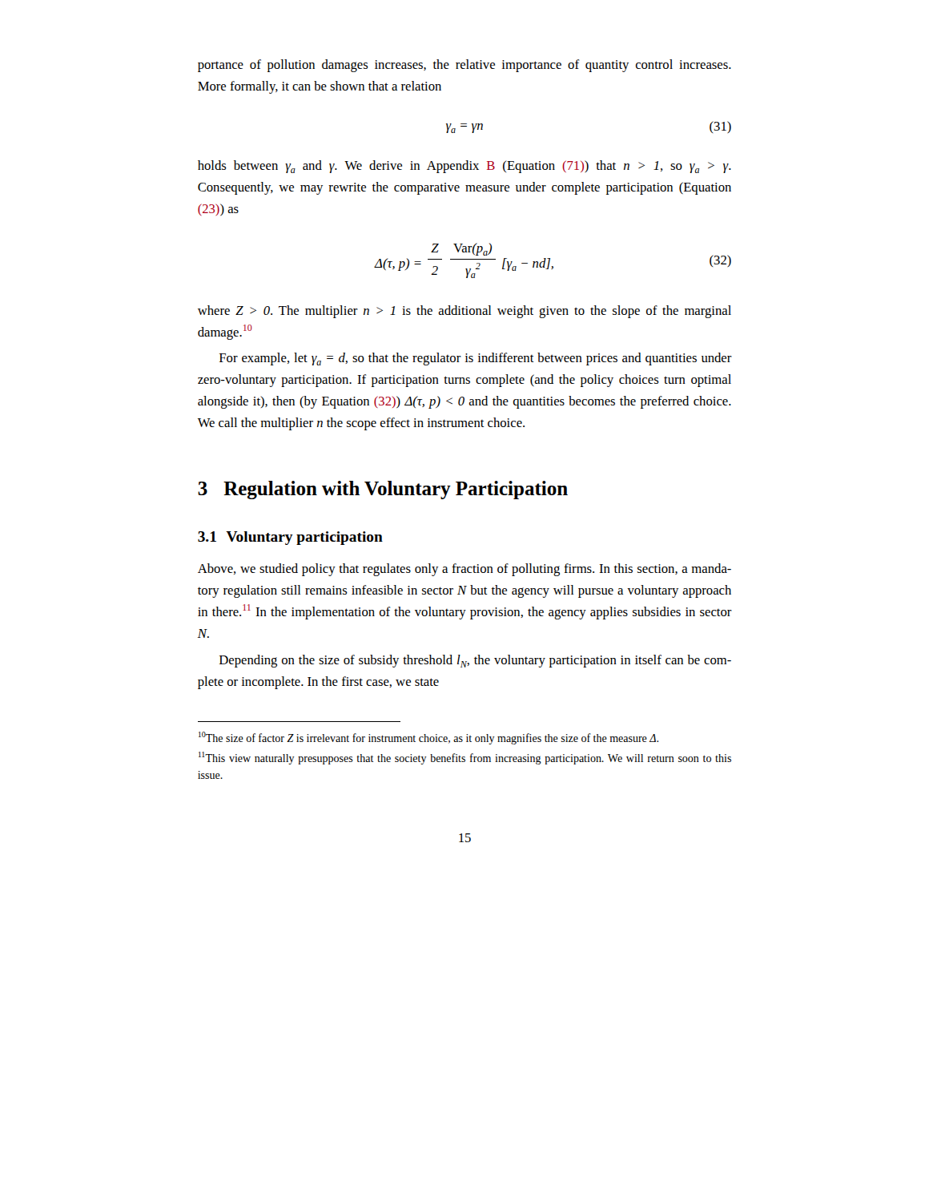portance of pollution damages increases, the relative importance of quantity control increases. More formally, it can be shown that a relation
γa = γn (31)
holds between γa and γ. We derive in Appendix B (Equation (71)) that n > 1, so γa > γ. Consequently, we may rewrite the comparative measure under complete participation (Equation (23)) as
Δ(τ, p) = Z 2 Var(pa) γa2 [γa − nd], (32)
where Z > 0. The multiplier n > 1 is the additional weight given to the slope of the marginal damage.10
For example, let γa = d, so that the regulator is indifferent between prices and quantities under zero-voluntary participation. If participation turns complete (and the policy choices turn optimal alongside it), then (by Equation (32)) Δ(τ, p) < 0 and the quantities becomes the preferred choice. We call the multiplier n the scope effect in instrument choice.
3 Regulation with Voluntary Participation
3.1 Voluntary participation
Above, we studied policy that regulates only a fraction of polluting firms. In this section, a mandatory regulation still remains infeasible in sector N but the agency will pursue a voluntary approach in there.11 In the implementation of the voluntary provision, the agency applies subsidies in sector N.
Depending on the size of subsidy threshold lN, the voluntary participation in itself can be complete or incomplete. In the first case, we state
10 The size of factor Z is irrelevant for instrument choice, as it only magnifies the size of the measure Δ.
11 This view naturally presupposes that the society benefits from increasing participation. We will return soon to this issue.
15